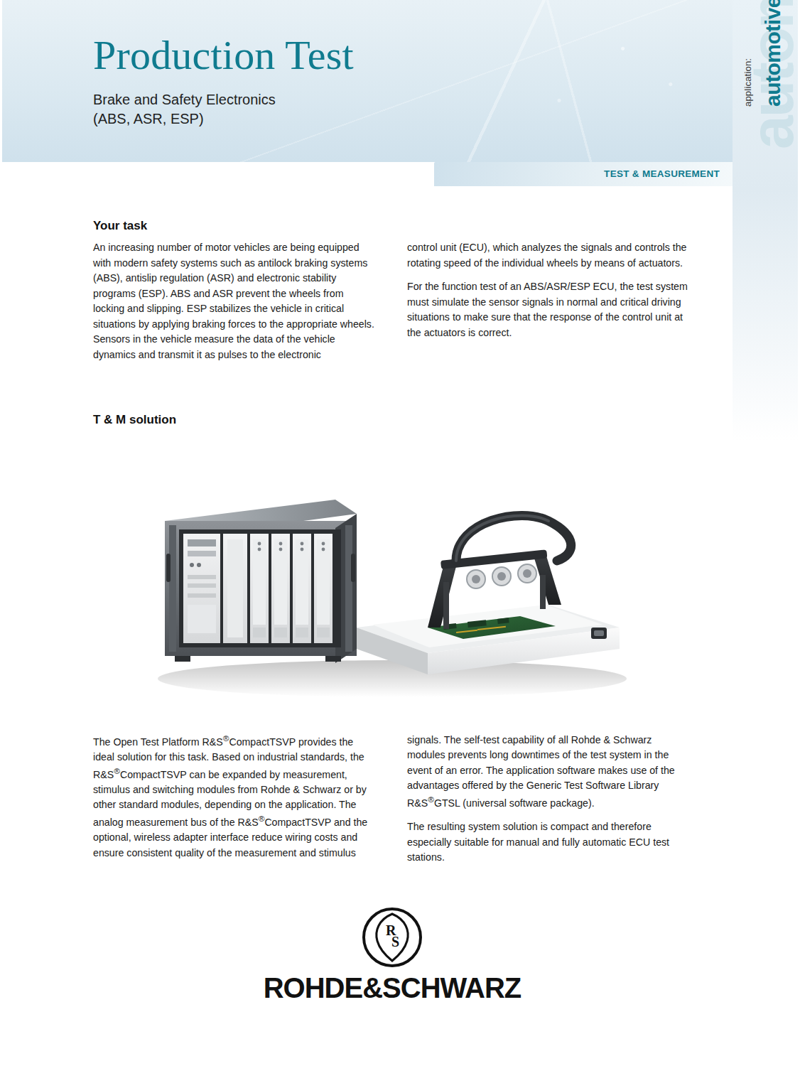automotive
application:
automotive
Production Test
Brake and Safety Electronics
(ABS, ASR, ESP)
TEST & MEASUREMENT
Your task
An increasing number of motor vehicles are being equipped with modern safety systems such as antilock braking systems (ABS), antislip regulation (ASR) and electronic stability programs (ESP). ABS and ASR prevent the wheels from locking and slipping. ESP stabilizes the vehicle in critical situations by applying braking forces to the appropriate wheels. Sensors in the vehicle measure the data of the vehicle dynamics and transmit it as pulses to the electronic
control unit (ECU), which analyzes the signals and controls the rotating speed of the individual wheels by means of actuators.
For the function test of an ABS/ASR/ESP ECU, the test system must simulate the sensor signals in normal and critical driving situations to make sure that the response of the control unit at the actuators is correct.
T & M solution
The Open Test Platform R&S®CompactTSVP provides the ideal solution for this task. Based on industrial standards, the R&S®CompactTSVP can be expanded by measurement, stimulus and switching modules from Rohde & Schwarz or by other standard modules, depending on the application. The analog measurement bus of the R&S®CompactTSVP and the optional, wireless adapter interface reduce wiring costs and ensure consistent quality of the measurement and stimulus
signals. The self-test capability of all Rohde & Schwarz modules prevents long downtimes of the test system in the event of an error. The application software makes use of the advantages offered by the Generic Test Software Library R&S®GTSL (universal software package).
The resulting system solution is compact and therefore especially suitable for manual and fully automatic ECU test stations.
R S
ROHDE&SCHWARZ